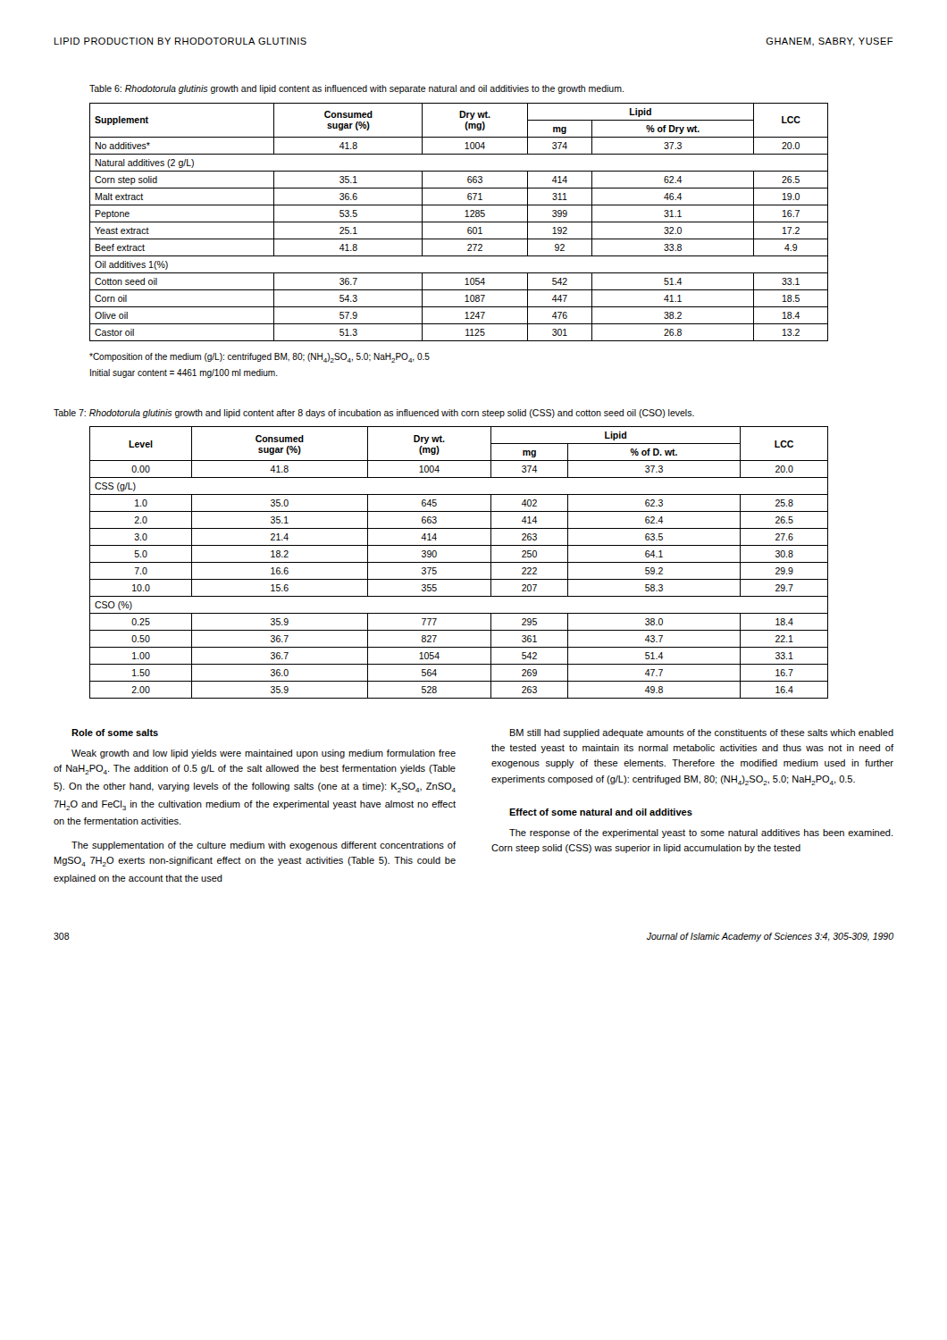LIPID PRODUCTION BY RHODOTORULA GLUTINIS GHANEM, SABRY, YUSEF
Table 6: Rhodotorula glutinis growth and lipid content as influenced with separate natural and oil additivies to the growth medium.
| Supplement | Consumed sugar (%) | Dry wt. (mg) | Lipid | LCC |
| --- | --- | --- | --- | --- |
| mg | % of Dry wt. |
| No additives* | 41.8 | 1004 | 374 | 37.3 | 20.0 |
| Natural additives (2 g/L) |
| Corn step solid | 35.1 | 663 | 414 | 62.4 | 26.5 |
| Malt extract | 36.6 | 671 | 311 | 46.4 | 19.0 |
| Peptone | 53.5 | 1285 | 399 | 31.1 | 16.7 |
| Yeast extract | 25.1 | 601 | 192 | 32.0 | 17.2 |
| Beef extract | 41.8 | 272 | 92 | 33.8 | 4.9 |
| Oil additives 1(%) |
| Cotton seed oil | 36.7 | 1054 | 542 | 51.4 | 33.1 |
| Corn oil | 54.3 | 1087 | 447 | 41.1 | 18.5 |
| Olive oil | 57.9 | 1247 | 476 | 38.2 | 18.4 |
| Castor oil | 51.3 | 1125 | 301 | 26.8 | 13.2 |
*Composition of the medium (g/L): centrifuged BM, 80; (NH4)2SO4, 5.0; NaH2PO4, 0.5
Initial sugar content = 4461 mg/100 ml medium.
Table 7: Rhodotorula glutinis growth and lipid content after 8 days of incubation as influenced with corn steep solid (CSS) and cotton seed oil (CSO) levels.
| Level | Consumed sugar (%) | Dry wt. (mg) | Lipid | LCC |
| --- | --- | --- | --- | --- |
| mg | % of D. wt. |
| 0.00 | 41.8 | 1004 | 374 | 37.3 | 20.0 |
| CSS (g/L) |
| 1.0 | 35.0 | 645 | 402 | 62.3 | 25.8 |
| 2.0 | 35.1 | 663 | 414 | 62.4 | 26.5 |
| 3.0 | 21.4 | 414 | 263 | 63.5 | 27.6 |
| 5.0 | 18.2 | 390 | 250 | 64.1 | 30.8 |
| 7.0 | 16.6 | 375 | 222 | 59.2 | 29.9 |
| 10.0 | 15.6 | 355 | 207 | 58.3 | 29.7 |
| CSO (%) |
| 0.25 | 35.9 | 777 | 295 | 38.0 | 18.4 |
| 0.50 | 36.7 | 827 | 361 | 43.7 | 22.1 |
| 1.00 | 36.7 | 1054 | 542 | 51.4 | 33.1 |
| 1.50 | 36.0 | 564 | 269 | 47.7 | 16.7 |
| 2.00 | 35.9 | 528 | 263 | 49.8 | 16.4 |
Role of some salts
Weak growth and low lipid yields were maintained upon using medium formulation free of NaH2PO4. The addition of 0.5 g/L of the salt allowed the best fermentation yields (Table 5). On the other hand, varying levels of the following salts (one at a time): K2SO4, ZnSO4 7H2O and FeCl3 in the cultivation medium of the experimental yeast have almost no effect on the fermentation activities.
The supplementation of the culture medium with exogenous different concentrations of MgSO4 7H2O exerts non-significant effect on the yeast activities (Table 5). This could be explained on the account that the used
BM still had supplied adequate amounts of the constituents of these salts which enabled the tested yeast to maintain its normal metabolic activities and thus was not in need of exogenous supply of these elements. Therefore the modified medium used in further experiments composed of (g/L): centrifuged BM, 80; (NH4)2SO2, 5.0; NaH2PO4, 0.5.
Effect of some natural and oil additives
The response of the experimental yeast to some natural additives has been examined. Corn steep solid (CSS) was superior in lipid accumulation by the tested
308 Journal of Islamic Academy of Sciences 3:4, 305-309, 1990